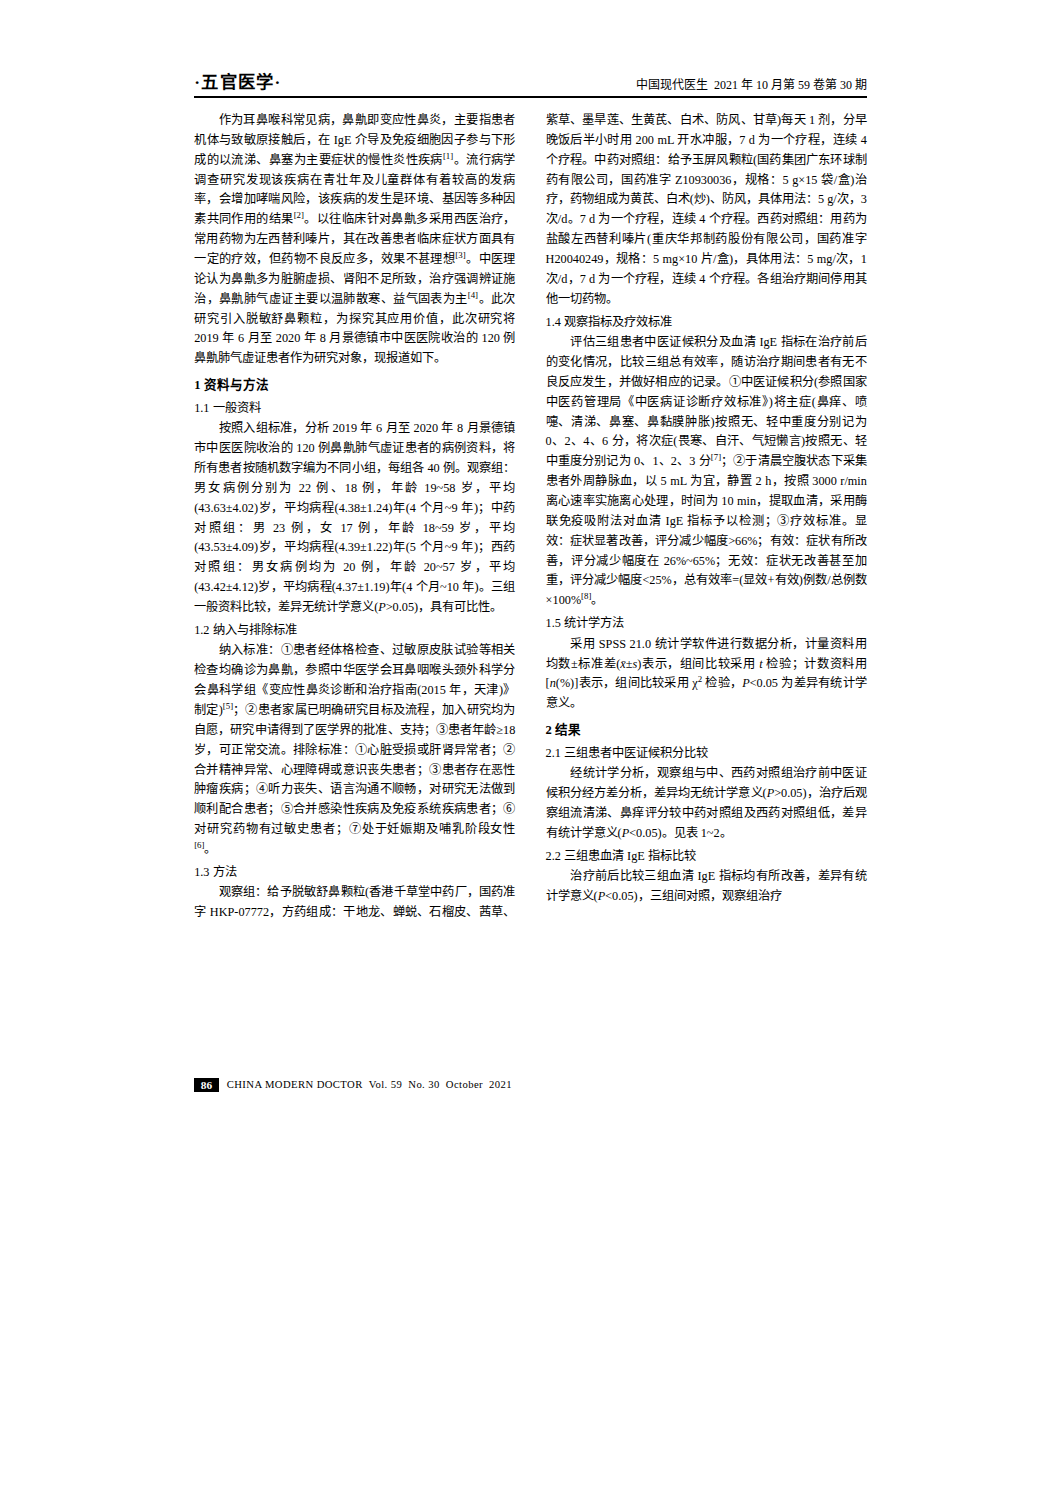·五官医学·
中国现代医生 2021 年 10 月第 59 卷第 30 期
作为耳鼻喉科常见病，鼻鼽即变应性鼻炎，主要指患者机体与致敏原接触后，在 IgE 介导及免疫细胞因子参与下形成的以流涕、鼻塞为主要症状的慢性炎性疾病[1]。流行病学调查研究发现该疾病在青壮年及儿童群体有着较高的发病率，会增加哮喘风险，该疾病的发生是环境、基因等多种因素共同作用的结果[2]。以往临床针对鼻鼽多采用西医治疗，常用药物为左西替利嗪片，其在改善患者临床症状方面具有一定的疗效，但药物不良反应多，效果不甚理想[3]。中医理论认为鼻鼽多为脏腑虚损、肾阳不足所致，治疗强调辨证施治，鼻鼽肺气虚证主要以温肺散寒、益气固表为主[4]。此次研究引入脱敏舒鼻颗粒，为探究其应用价值，此次研究将 2019 年 6 月至 2020 年 8 月景德镇市中医医院收治的 120 例鼻鼽肺气虚证患者作为研究对象，现报道如下。
1 资料与方法
1.1 一般资料
按照入组标准，分析 2019 年 6 月至 2020 年 8 月景德镇市中医医院收治的 120 例鼻鼽肺气虚证患者的病例资料，将所有患者按随机数字编为不同小组，每组各 40 例。观察组：男女病例分别为 22 例、18 例，年龄 19~58 岁，平均(43.63±4.02)岁，平均病程(4.38±1.24)年(4 个月~9 年)；中药对照组：男 23 例，女 17 例，年龄 18~59 岁，平均(43.53±4.09)岁，平均病程(4.39±1.22)年(5 个月~9 年)；西药对照组：男女病例均为 20 例，年龄 20~57 岁，平均(43.42±4.12)岁，平均病程(4.37±1.19)年(4 个月~10 年)。三组一般资料比较，差异无统计学意义(P>0.05)，具有可比性。
1.2 纳入与排除标准
纳入标准：①患者经体格检查、过敏原皮肤试验等相关检查均确诊为鼻鼽，参照中华医学会耳鼻咽喉头颈外科学分会鼻科学组《变应性鼻炎诊断和治疗指南(2015 年，天津)》制定)[5]；②患者家属已明确研究目标及流程，加入研究均为自愿，研究申请得到了医学界的批准、支持；③患者年龄≥18 岁，可正常交流。排除标准：①心脏受损或肝肾异常者；②合并精神异常、心理障碍或意识丧失患者；③患者存在恶性肿瘤疾病；④听力丧失、语言沟通不顺畅，对研究无法做到顺利配合患者；⑤合并感染性疾病及免疫系统疾病患者；⑥对研究药物有过敏史患者；⑦处于妊娠期及哺乳阶段女性[6]。
1.3 方法
观察组：给予脱敏舒鼻颗粒(香港千草堂中药厂，国药准字 HKP-07772，方药组成：干地龙、蝉蜕、石榴皮、茜草、紫草、墨旱莲、生黄芪、白术、防风、甘草)每天 1 剂，分早晚饭后半小时用 200 mL 开水冲服，7 d 为一个疗程，连续 4 个疗程。中药对照组：给予玉屏风颗粒(国药集团广东环球制药有限公司，国药准字 Z10930036，规格：5 g×15 袋/盒)治疗，药物组成为黄芪、白术(炒)、防风，具体用法：5 g/次，3 次/d。7 d 为一个疗程，连续 4 个疗程。西药对照组：用药为盐酸左西替利嗪片(重庆华邦制药股份有限公司，国药准字 H20040249，规格：5 mg×10 片/盒)，具体用法：5 mg/次，1 次/d，7 d 为一个疗程，连续 4 个疗程。各组治疗期间停用其他一切药物。
1.4 观察指标及疗效标准
评估三组患者中医证候积分及血清 IgE 指标在治疗前后的变化情况，比较三组总有效率，随访治疗期间患者有无不良反应发生，并做好相应的记录。①中医证候积分(参照国家中医药管理局《中医病证诊断疗效标准》)将主症(鼻痒、喷嚏、清涕、鼻塞、鼻黏膜肿胀)按照无、轻中重度分别记为 0、2、4、6 分，将次症(畏寒、自汗、气短懒言)按照无、轻中重度分别记为 0、1、2、3 分[7]；②于清晨空腹状态下采集患者外周静脉血，以 5 mL 为宜，静置 2 h，按照 3000 r/min 离心速率实施离心处理，时间为 10 min，提取血清，采用酶联免疫吸附法对血清 IgE 指标予以检测；③疗效标准。显效：症状显著改善，评分减少幅度>66%；有效：症状有所改善，评分减少幅度在 26%~65%；无效：症状无改善甚至加重，评分减少幅度<25%，总有效率=(显效+有效)例数/总例数×100%[8]。
1.5 统计学方法
采用 SPSS 21.0 统计学软件进行数据分析，计量资料用均数±标准差(x̄±s)表示，组间比较采用 t 检验；计数资料用[n(%)]表示，组间比较采用 χ2 检验，P<0.05 为差异有统计学意义。
2 结果
2.1 三组患者中医证候积分比较
经统计学分析，观察组与中、西药对照组治疗前中医证候积分经方差分析，差异均无统计学意义(P>0.05)，治疗后观察组流清涕、鼻痒评分较中药对照组及西药对照组低，差异有统计学意义(P<0.05)。见表 1~2。
2.2 三组患血清 IgE 指标比较
治疗前后比较三组血清 IgE 指标均有所改善，差异有统计学意义(P<0.05)，三组间对照，观察组治疗
86 CHINA MODERN DOCTOR Vol. 59 No. 30 October 2021